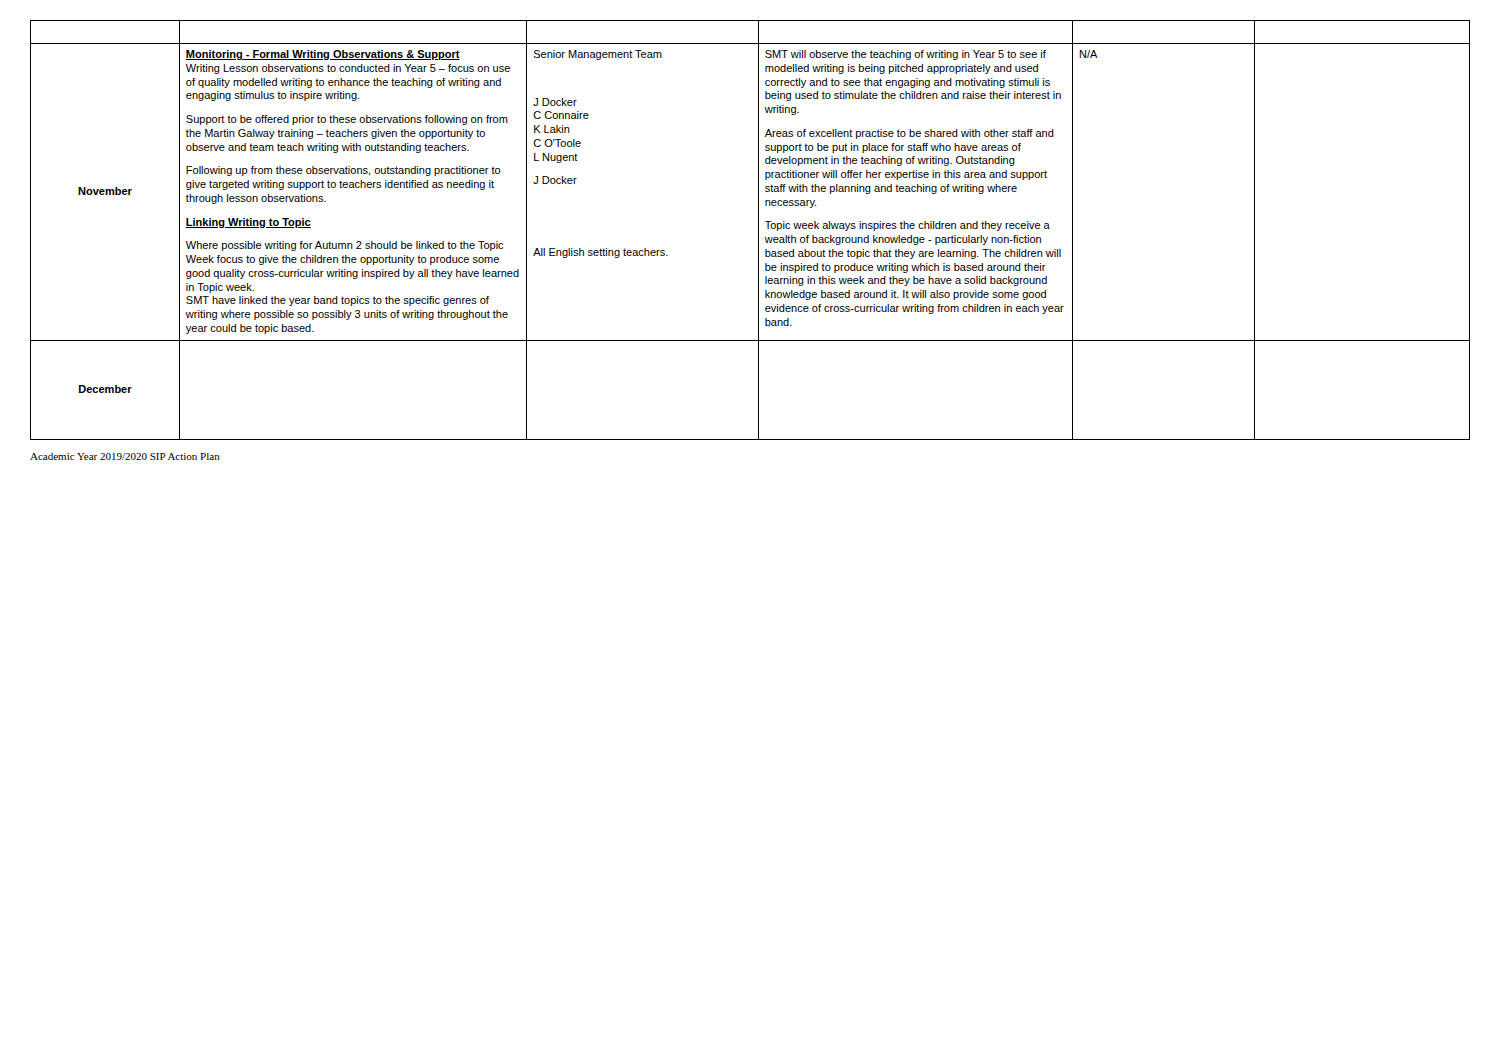| November | Monitoring - Formal Writing Observations & Support Writing Lesson observations to conducted in Year 5 – focus on use of quality modelled writing to enhance the teaching of writing and engaging stimulus to inspire writing. Support to be offered prior to these observations following on from the Martin Galway training – teachers given the opportunity to observe and team teach writing with outstanding teachers. Following up from these observations, outstanding practitioner to give targeted writing support to teachers identified as needing it through lesson observations. Linking Writing to Topic Where possible writing for Autumn 2 should be linked to the Topic Week focus to give the children the opportunity to produce some good quality cross-curricular writing inspired by all they have learned in Topic week. SMT have linked the year band topics to the specific genres of writing where possible so possibly 3 units of writing throughout the year could be topic based. | Senior Management Team J Docker C Connaire K Lakin C O'Toole L Nugent J Docker All English setting teachers. | SMT will observe the teaching of writing in Year 5 to see if modelled writing is being pitched appropriately and used correctly and to see that engaging and motivating stimuli is being used to stimulate the children and raise their interest in writing. Areas of excellent practise to be shared with other staff and support to be put in place for staff who have areas of development in the teaching of writing. Outstanding practitioner will offer her expertise in this area and support staff with the planning and teaching of writing where necessary. Topic week always inspires the children and they receive a wealth of background knowledge - particularly non-fiction based about the topic that they are learning. The children will be inspired to produce writing which is based around their learning in this week and they be have a solid background knowledge based around it. It will also provide some good evidence of cross-curricular writing from children in each year band. | N/A | |
| December | | | | | |
Academic Year 2019/2020 SIP Action Plan